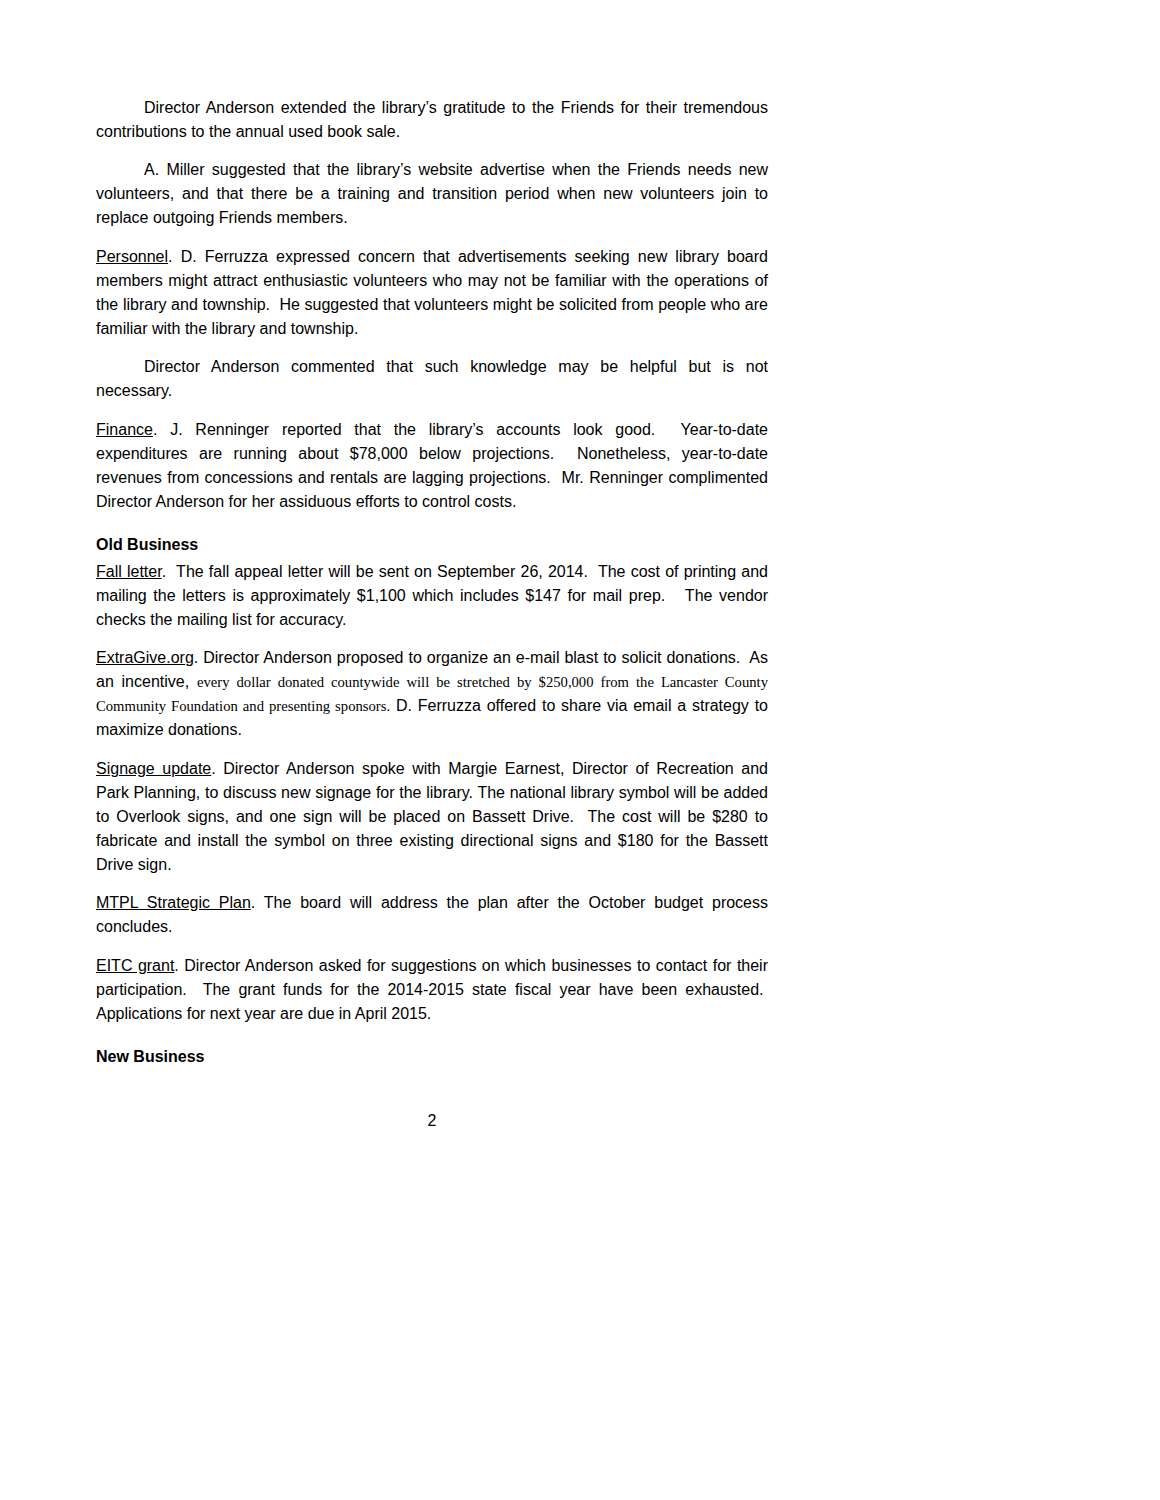Director Anderson extended the library’s gratitude to the Friends for their tremendous contributions to the annual used book sale.
A. Miller suggested that the library’s website advertise when the Friends needs new volunteers, and that there be a training and transition period when new volunteers join to replace outgoing Friends members.
Personnel. D. Ferruzza expressed concern that advertisements seeking new library board members might attract enthusiastic volunteers who may not be familiar with the operations of the library and township. He suggested that volunteers might be solicited from people who are familiar with the library and township.
Director Anderson commented that such knowledge may be helpful but is not necessary.
Finance. J. Renninger reported that the library’s accounts look good. Year-to-date expenditures are running about $78,000 below projections. Nonetheless, year-to-date revenues from concessions and rentals are lagging projections. Mr. Renninger complimented Director Anderson for her assiduous efforts to control costs.
Old Business
Fall letter. The fall appeal letter will be sent on September 26, 2014. The cost of printing and mailing the letters is approximately $1,100 which includes $147 for mail prep. The vendor checks the mailing list for accuracy.
ExtraGive.org. Director Anderson proposed to organize an e-mail blast to solicit donations. As an incentive, every dollar donated countywide will be stretched by $250,000 from the Lancaster County Community Foundation and presenting sponsors. D. Ferruzza offered to share via email a strategy to maximize donations.
Signage update. Director Anderson spoke with Margie Earnest, Director of Recreation and Park Planning, to discuss new signage for the library. The national library symbol will be added to Overlook signs, and one sign will be placed on Bassett Drive. The cost will be $280 to fabricate and install the symbol on three existing directional signs and $180 for the Bassett Drive sign.
MTPL Strategic Plan. The board will address the plan after the October budget process concludes.
EITC grant. Director Anderson asked for suggestions on which businesses to contact for their participation. The grant funds for the 2014-2015 state fiscal year have been exhausted. Applications for next year are due in April 2015.
New Business
2